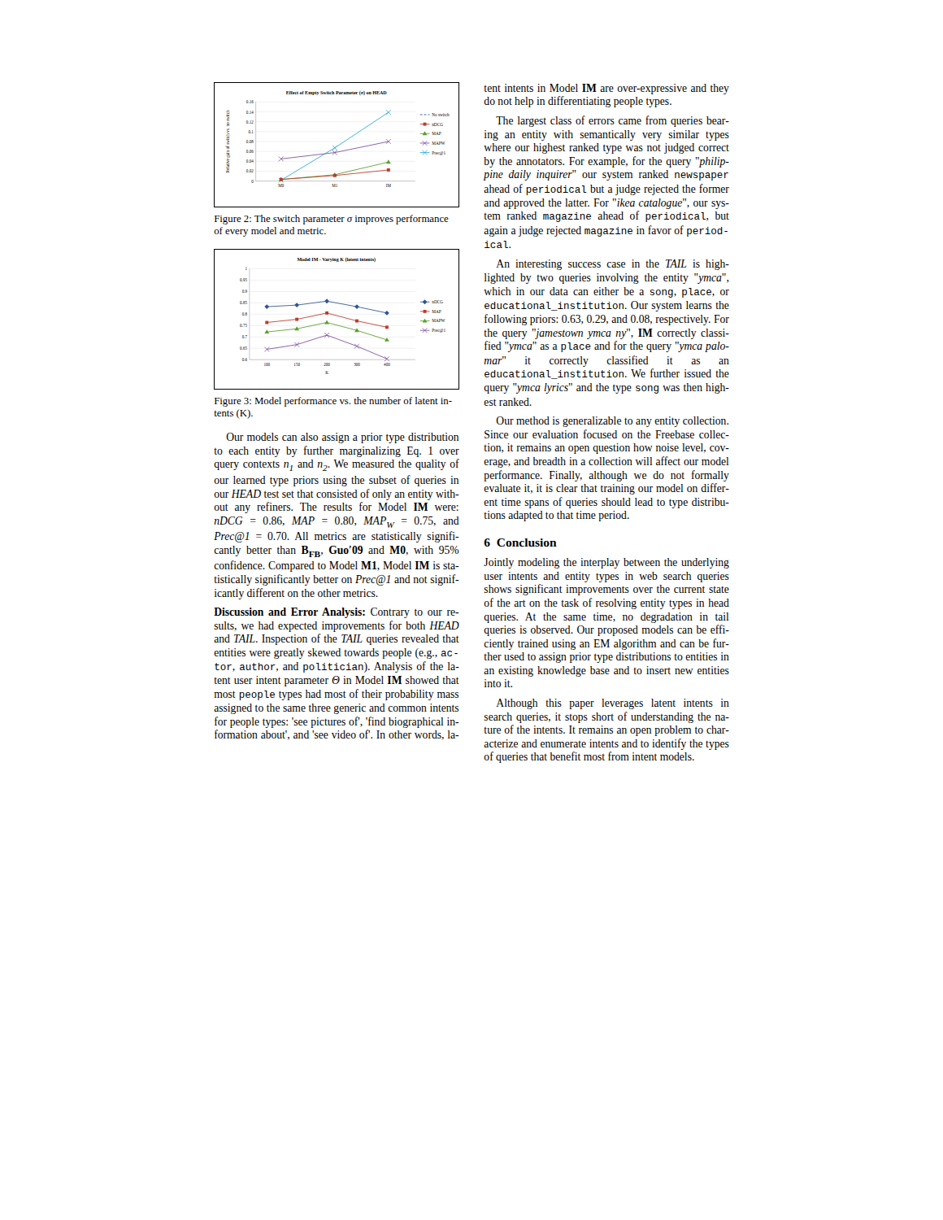Effect of Empty Switch Parameter (σ) on HEAD 0 0.02 0.04 0.06 0.08 0.1 0.12 0.14 0.16 Relative gain of switch vs. no switch M0 M1 IM No switch nDCG MAP MAPW Prec@1
Figure 2: The switch parameter σ improves performance of every model and metric.
Model IM - Varying K (latent intents) 1 0.95 0.9 0.85 0.8 0.75 0.7 0.65 0.6 100 150 200 300 400 K nDCG MAP MAPW Prec@1
Figure 3: Model performance vs. the number of latent intents (K).
Our models can also assign a prior type distribution to each entity by further marginalizing Eq. 1 over query contexts n1 and n2. We measured the quality of our learned type priors using the subset of queries in our HEAD test set that consisted of only an entity without any refiners. The results for Model IM were: nDCG = 0.86, MAP = 0.80, MAPW = 0.75, and Prec@1 = 0.70. All metrics are statistically significantly better than BFB, Guo′09 and M0, with 95% confidence. Compared to Model M1, Model IM is statistically significantly better on Prec@1 and not significantly different on the other metrics.
Discussion and Error Analysis: Contrary to our results, we had expected improvements for both HEAD and TAIL. Inspection of the TAIL queries revealed that entities were greatly skewed towards people (e.g., actor, author, and politician). Analysis of the latent user intent parameter Θ in Model IM showed that most people types had most of their probability mass assigned to the same three generic and common intents for people types: 'see pictures of', 'find biographical information about', and 'see video of'. In other words, latent intents in Model IM are over-expressive and they do not help in differentiating people types.
The largest class of errors came from queries bearing an entity with semantically very similar types where our highest ranked type was not judged correct by the annotators. For example, for the query "philippine daily inquirer" our system ranked newspaper ahead of periodical but a judge rejected the former and approved the latter. For "ikea catalogue", our system ranked magazine ahead of periodical, but again a judge rejected magazine in favor of periodical.
An interesting success case in the TAIL is highlighted by two queries involving the entity "ymca", which in our data can either be a song, place, or educational_institution. Our system learns the following priors: 0.63, 0.29, and 0.08, respectively. For the query "jamestown ymca ny", IM correctly classified "ymca" as a place and for the query "ymca palomar" it correctly classified it as an educational_institution. We further issued the query "ymca lyrics" and the type song was then highest ranked.
Our method is generalizable to any entity collection. Since our evaluation focused on the Freebase collection, it remains an open question how noise level, coverage, and breadth in a collection will affect our model performance. Finally, although we do not formally evaluate it, it is clear that training our model on different time spans of queries should lead to type distributions adapted to that time period.
6 Conclusion
Jointly modeling the interplay between the underlying user intents and entity types in web search queries shows significant improvements over the current state of the art on the task of resolving entity types in head queries. At the same time, no degradation in tail queries is observed. Our proposed models can be efficiently trained using an EM algorithm and can be further used to assign prior type distributions to entities in an existing knowledge base and to insert new entities into it.
Although this paper leverages latent intents in search queries, it stops short of understanding the nature of the intents. It remains an open problem to characterize and enumerate intents and to identify the types of queries that benefit most from intent models.